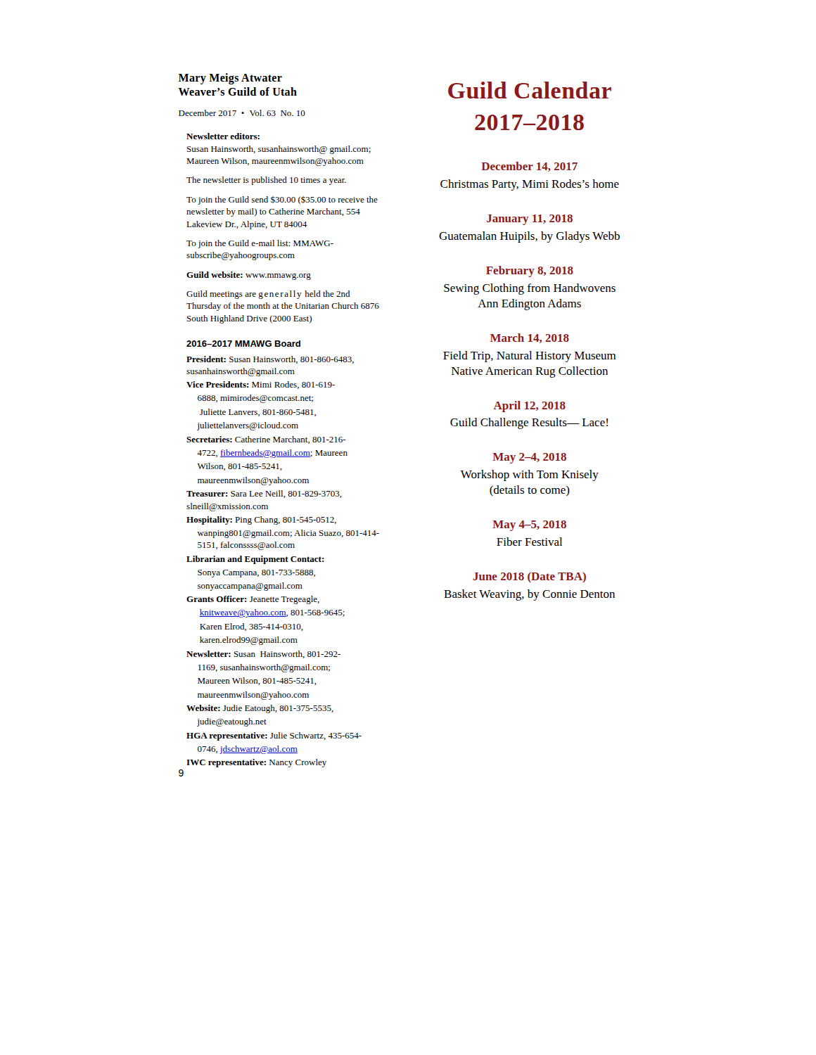Mary Meigs Atwater
Weaver’s Guild of Utah
December 2017 • Vol. 63 No. 10
Newsletter editors:
Susan Hainsworth, susanhainsworth@ gmail.com; Maureen Wilson, maureenmwilson@yahoo.com
The newsletter is published 10 times a year.
To join the Guild send $30.00 ($35.00 to receive the newsletter by mail) to Catherine Marchant, 554 Lakeview Dr., Alpine, UT 84004
To join the Guild e-mail list: MMAWG-subscribe@yahoogroups.com
Guild website: www.mmawg.org
Guild meetings are generally held the 2nd Thursday of the month at the Unitarian Church 6876 South Highland Drive (2000 East)
2016–2017 MMAWG Board
President: Susan Hainsworth, 801-860-6483, susanhainsworth@gmail.com
Vice Presidents: Mimi Rodes, 801-619-
6888, mimirodes@comcast.net;
Juliette Lanvers, 801-860-5481,
juliettelanvers@icloud.com
Secretaries: Catherine Marchant, 801-216-
4722, fibernbeads@gmail.com; Maureen
Wilson, 801-485-5241,
maureenmwilson@yahoo.com
Treasurer: Sara Lee Neill, 801-829-3703, slneill@xmission.com
Hospitality: Ping Chang, 801-545-0512,
wanping801@gmail.com; Alicia Suazo, 801-414-5151, falconssss@aol.com
Librarian and Equipment Contact:
Sonya Campana, 801-733-5888,
sonyaccampana@gmail.com
Grants Officer: Jeanette Tregeagle,
knitweave@yahoo.com, 801-568-9645;
Karen Elrod, 385-414-0310,
karen.elrod99@gmail.com
Newsletter: Susan Hainsworth, 801-292-
1169, susanhainsworth@gmail.com;
Maureen Wilson, 801-485-5241,
maureenmwilson@yahoo.com
Website: Judie Eatough, 801-375-5535,
judie@eatough.net
HGA representative: Julie Schwartz, 435-654-
0746, jdschwartz@aol.com
IWC representative: Nancy Crowley
Guild Calendar 2017–2018
December 14, 2017
Christmas Party, Mimi Rodes’s home
January 11, 2018
Guatemalan Huipils, by Gladys Webb
February 8, 2018
Sewing Clothing from Handwovens
Ann Edington Adams
March 14, 2018
Field Trip, Natural History Museum
Native American Rug Collection
April 12, 2018
Guild Challenge Results— Lace!
May 2–4, 2018
Workshop with Tom Knisely
(details to come)
May 4–5, 2018
Fiber Festival
June 2018 (Date TBA)
Basket Weaving, by Connie Denton
9